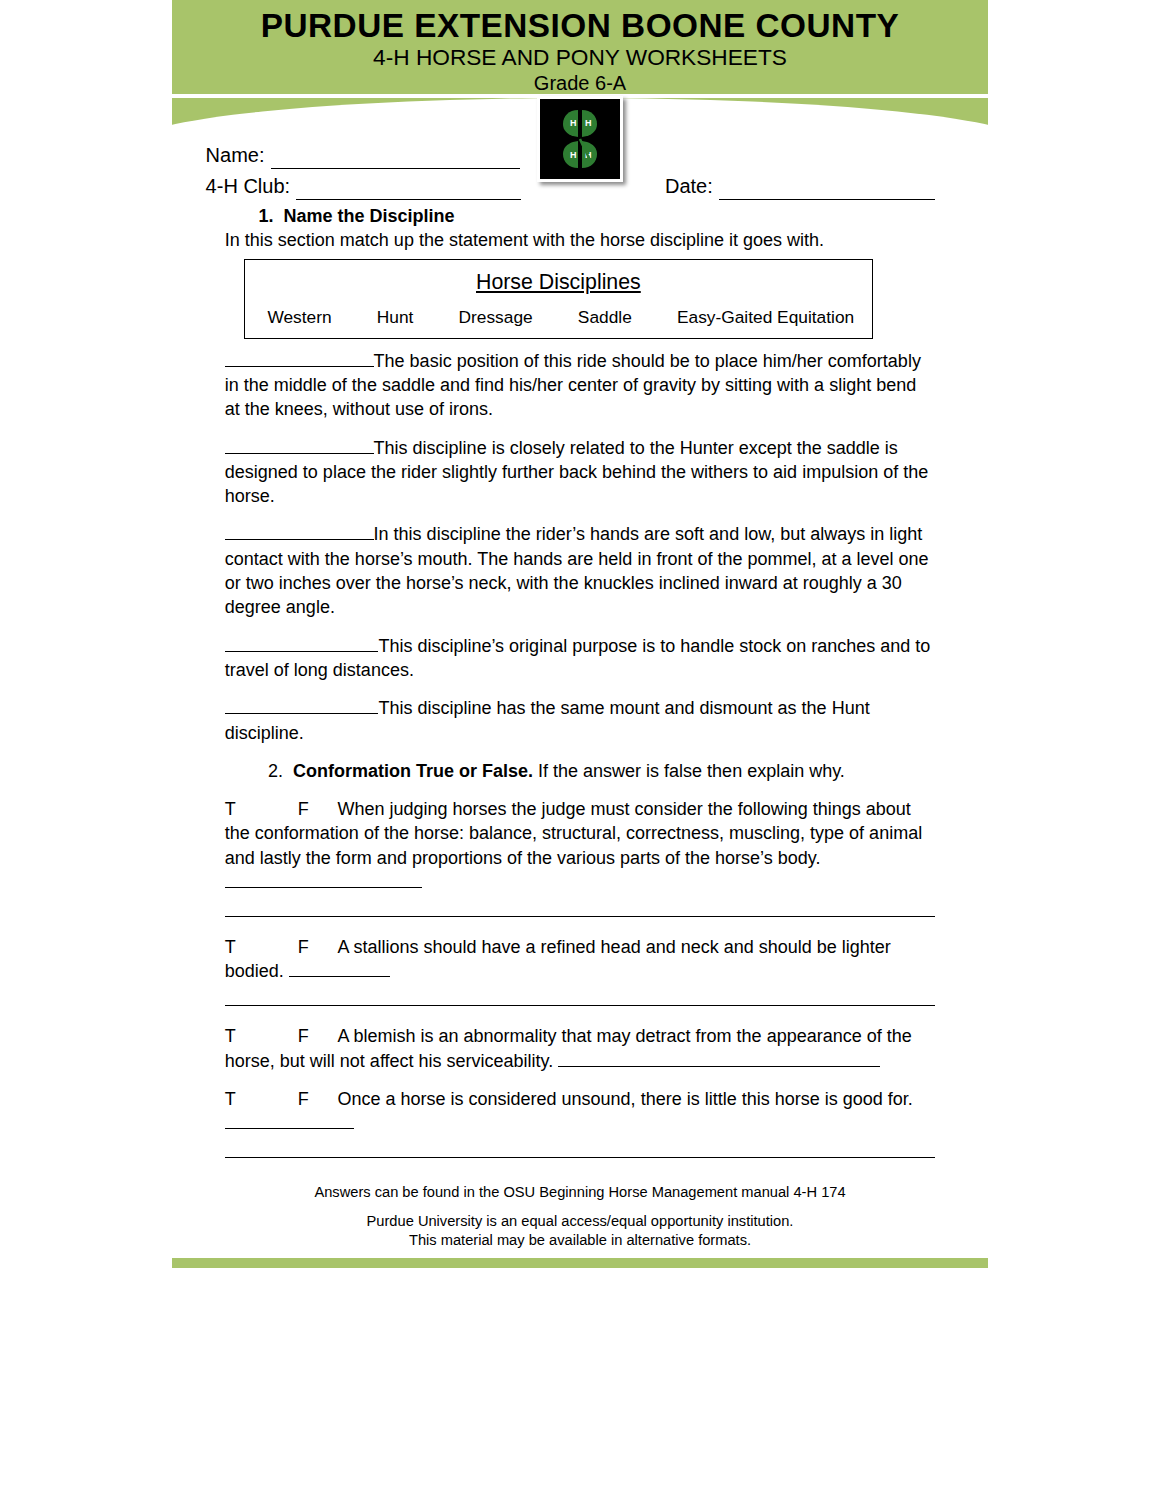PURDUE EXTENSION BOONE COUNTY
4-H HORSE AND PONY WORKSHEETS
Grade 6-A
H H H H
Name:
4-H Club: Date:
1. Name the Discipline
In this section match up the statement with the horse discipline it goes with.
Horse Disciplines
Western Hunt Dressage Saddle Easy-Gaited Equitation
The basic position of this ride should be to place him/her comfortably in the middle of the saddle and find his/her center of gravity by sitting with a slight bend at the knees, without use of irons.
This discipline is closely related to the Hunter except the saddle is designed to place the rider slightly further back behind the withers to aid impulsion of the horse.
In this discipline the rider’s hands are soft and low, but always in light contact with the horse’s mouth. The hands are held in front of the pommel, at a level one or two inches over the horse’s neck, with the knuckles inclined inward at roughly a 30 degree angle.
This discipline’s original purpose is to handle stock on ranches and to travel of long distances.
This discipline has the same mount and dismount as the Hunt discipline.
2. Conformation True or False. If the answer is false then explain why.
T FWhen judging horses the judge must consider the following things about the conformation of the horse: balance, structural, correctness, muscling, type of animal and lastly the form and proportions of the various parts of the horse’s body.
T FA stallions should have a refined head and neck and should be lighter bodied.
T FA blemish is an abnormality that may detract from the appearance of the horse, but will not affect his serviceability.
T FOnce a horse is considered unsound, there is little this horse is good for.
Answers can be found in the OSU Beginning Horse Management manual 4-H 174
Purdue University is an equal access/equal opportunity institution.
This material may be available in alternative formats.